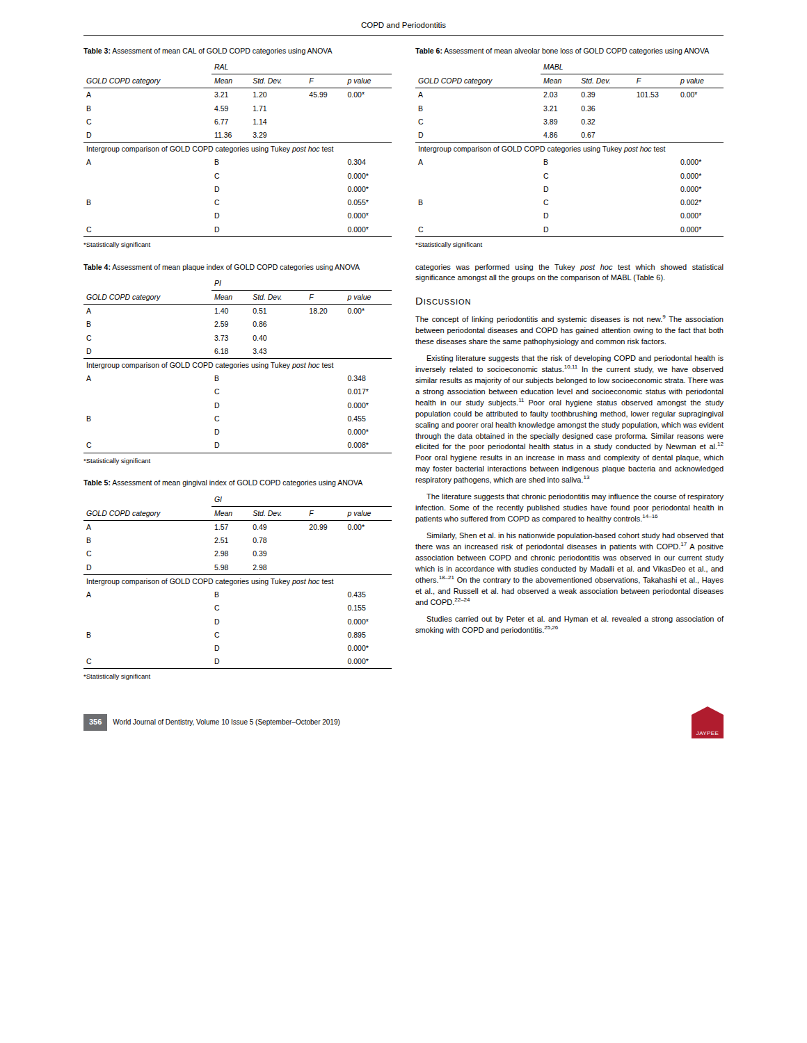COPD and Periodontitis
Table 3: Assessment of mean CAL of GOLD COPD categories using ANOVA
| | RAL |
| GOLD COPD category | Mean | Std. Dev. | F | p value |
| A | 3.21 | 1.20 | 45.99 | 0.00* |
| B | 4.59 | 1.71 | | |
| C | 6.77 | 1.14 | | |
| D | 11.36 | 3.29 | | |
| Intergroup comparison of GOLD COPD categories using Tukey post hoc test |
| A | B | 0.304 |
| | C | 0.000* |
| | D | 0.000* |
| B | C | 0.055* |
| | D | 0.000* |
| C | D | 0.000* |
*Statistically significant
Table 4: Assessment of mean plaque index of GOLD COPD categories using ANOVA
| | PI |
| GOLD COPD category | Mean | Std. Dev. | F | p value |
| A | 1.40 | 0.51 | 18.20 | 0.00* |
| B | 2.59 | 0.86 | | |
| C | 3.73 | 0.40 | | |
| D | 6.18 | 3.43 | | |
| Intergroup comparison of GOLD COPD categories using Tukey post hoc test |
| A | B | 0.348 |
| | C | 0.017* |
| | D | 0.000* |
| B | C | 0.455 |
| | D | 0.000* |
| C | D | 0.008* |
*Statistically significant
Table 5: Assessment of mean gingival index of GOLD COPD categories using ANOVA
| | GI |
| GOLD COPD category | Mean | Std. Dev. | F | p value |
| A | 1.57 | 0.49 | 20.99 | 0.00* |
| B | 2.51 | 0.78 | | |
| C | 2.98 | 0.39 | | |
| D | 5.98 | 2.98 | | |
| Intergroup comparison of GOLD COPD categories using Tukey post hoc test |
| A | B | 0.435 |
| | C | 0.155 |
| | D | 0.000* |
| B | C | 0.895 |
| | D | 0.000* |
| C | D | 0.000* |
*Statistically significant
Table 6: Assessment of mean alveolar bone loss of GOLD COPD categories using ANOVA
| | MABL |
| GOLD COPD category | Mean | Std. Dev. | F | p value |
| A | 2.03 | 0.39 | 101.53 | 0.00* |
| B | 3.21 | 0.36 | | |
| C | 3.89 | 0.32 | | |
| D | 4.86 | 0.67 | | |
| Intergroup comparison of GOLD COPD categories using Tukey post hoc test |
| A | B | 0.000* |
| | C | 0.000* |
| | D | 0.000* |
| B | C | 0.002* |
| | D | 0.000* |
| C | D | 0.000* |
*Statistically significant
categories was performed using the Tukey post hoc test which showed statistical significance amongst all the groups on the comparison of MABL (Table 6).
Discussion
The concept of linking periodontitis and systemic diseases is not new.9 The association between periodontal diseases and COPD has gained attention owing to the fact that both these diseases share the same pathophysiology and common risk factors.
Existing literature suggests that the risk of developing COPD and periodontal health is inversely related to socioeconomic status.10,11 In the current study, we have observed similar results as majority of our subjects belonged to low socioeconomic strata. There was a strong association between education level and socioeconomic status with periodontal health in our study subjects.11 Poor oral hygiene status observed amongst the study population could be attributed to faulty toothbrushing method, lower regular supragingival scaling and poorer oral health knowledge amongst the study population, which was evident through the data obtained in the specially designed case proforma. Similar reasons were elicited for the poor periodontal health status in a study conducted by Newman et al.12 Poor oral hygiene results in an increase in mass and complexity of dental plaque, which may foster bacterial interactions between indigenous plaque bacteria and acknowledged respiratory pathogens, which are shed into saliva.13
The literature suggests that chronic periodontitis may influence the course of respiratory infection. Some of the recently published studies have found poor periodontal health in patients who suffered from COPD as compared to healthy controls.14–16
Similarly, Shen et al. in his nationwide population-based cohort study had observed that there was an increased risk of periodontal diseases in patients with COPD.17 A positive association between COPD and chronic periodontitis was observed in our current study which is in accordance with studies conducted by Madalli et al. and VikasDeo et al., and others.18–21 On the contrary to the abovementioned observations, Takahashi et al., Hayes et al., and Russell et al. had observed a weak association between periodontal diseases and COPD.22–24
Studies carried out by Peter et al. and Hyman et al. revealed a strong association of smoking with COPD and periodontitis.25,26
356 World Journal of Dentistry, Volume 10 Issue 5 (September–October 2019)
JAYPEE